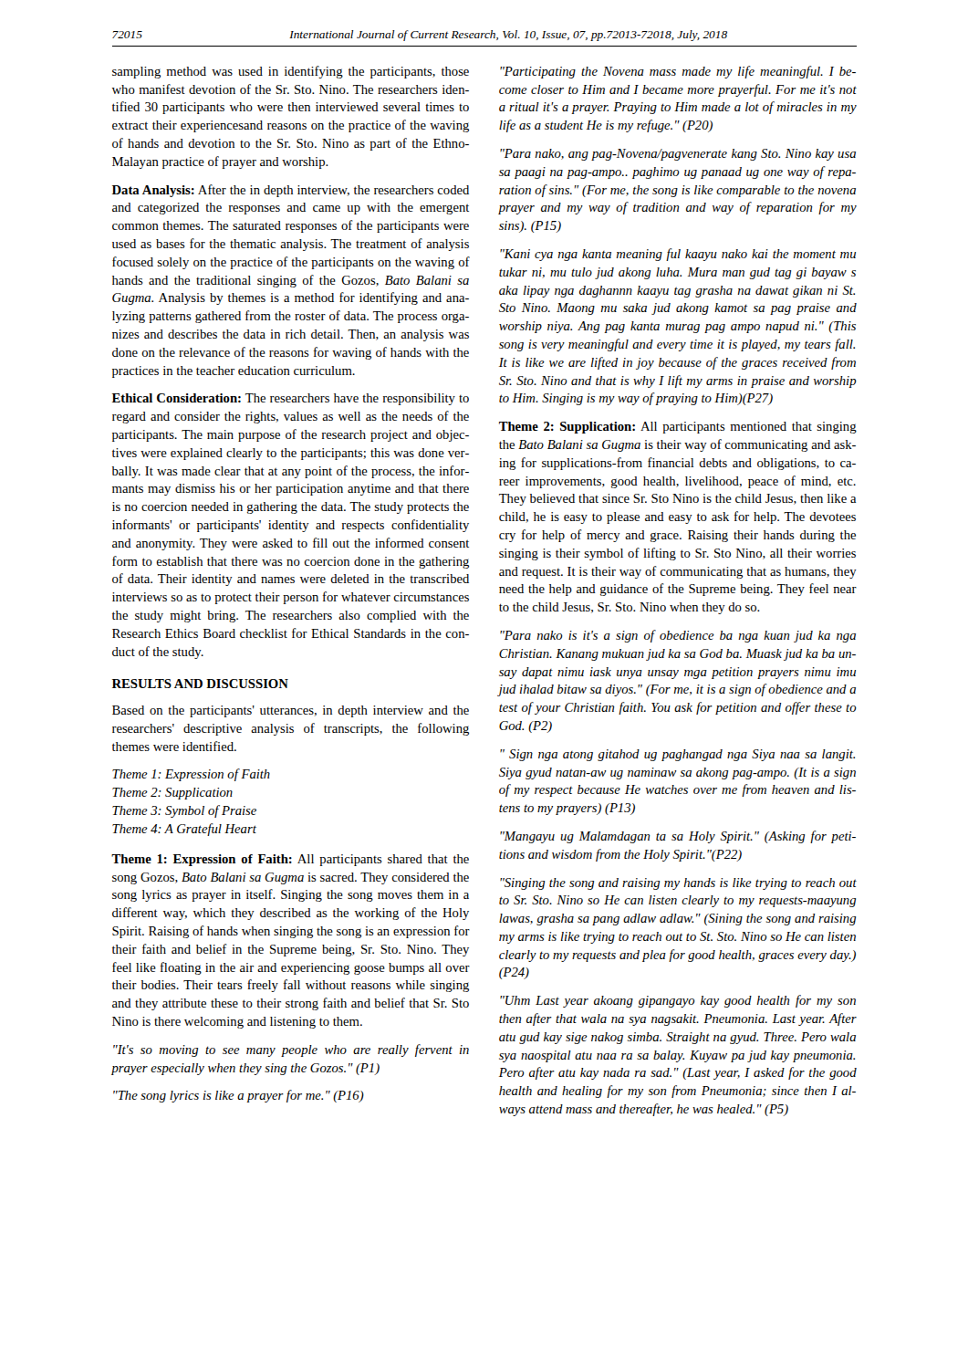72015 International Journal of Current Research, Vol. 10, Issue, 07, pp.72013-72018, July, 2018
sampling method was used in identifying the participants, those who manifest devotion of the Sr. Sto. Nino. The researchers identified 30 participants who were then interviewed several times to extract their experiencesand reasons on the practice of the waving of hands and devotion to the Sr. Sto. Nino as part of the Ethno-Malayan practice of prayer and worship.
Data Analysis: After the in depth interview, the researchers coded and categorized the responses and came up with the emergent common themes. The saturated responses of the participants were used as bases for the thematic analysis. The treatment of analysis focused solely on the practice of the participants on the waving of hands and the traditional singing of the Gozos, Bato Balani sa Gugma. Analysis by themes is a method for identifying and analyzing patterns gathered from the roster of data. The process organizes and describes the data in rich detail. Then, an analysis was done on the relevance of the reasons for waving of hands with the practices in the teacher education curriculum.
Ethical Consideration: The researchers have the responsibility to regard and consider the rights, values as well as the needs of the participants. The main purpose of the research project and objectives were explained clearly to the participants; this was done verbally. It was made clear that at any point of the process, the informants may dismiss his or her participation anytime and that there is no coercion needed in gathering the data. The study protects the informants' or participants' identity and respects confidentiality and anonymity. They were asked to fill out the informed consent form to establish that there was no coercion done in the gathering of data. Their identity and names were deleted in the transcribed interviews so as to protect their person for whatever circumstances the study might bring. The researchers also complied with the Research Ethics Board checklist for Ethical Standards in the conduct of the study.
RESULTS AND DISCUSSION
Based on the participants' utterances, in depth interview and the researchers' descriptive analysis of transcripts, the following themes were identified.
Theme 1: Expression of Faith
Theme 2: Supplication
Theme 3: Symbol of Praise
Theme 4: A Grateful Heart
Theme 1: Expression of Faith: All participants shared that the song Gozos, Bato Balani sa Gugma is sacred. They considered the song lyrics as prayer in itself. Singing the song moves them in a different way, which they described as the working of the Holy Spirit. Raising of hands when singing the song is an expression for their faith and belief in the Supreme being, Sr. Sto. Nino. They feel like floating in the air and experiencing goose bumps all over their bodies. Their tears freely fall without reasons while singing and they attribute these to their strong faith and belief that Sr. Sto Nino is there welcoming and listening to them.
"It's so moving to see many people who are really fervent in prayer especially when they sing the Gozos." (P1)
"The song lyrics is like a prayer for me." (P16)
"Participating the Novena mass made my life meaningful. I become closer to Him and I became more prayerful. For me it's not a ritual it's a prayer. Praying to Him made a lot of miracles in my life as a student He is my refuge." (P20)
"Para nako, ang pag-Novena/pagvenerate kang Sto. Nino kay usa sa paagi na pag-ampo.. paghimo ug panaad ug one way of reparation of sins." (For me, the song is like comparable to the novena prayer and my way of tradition and way of reparation for my sins). (P15)
"Kani cya nga kanta meaning ful kaayu nako kai the moment mu tukar ni, mu tulo jud akong luha. Mura man gud tag gi bayaw s aka lipay nga daghannn kaayu tag grasha na dawat gikan ni St. Sto Nino. Maong mu saka jud akong kamot sa pag praise and worship niya. Ang pag kanta murag pag ampo napud ni." (This song is very meaningful and every time it is played, my tears fall. It is like we are lifted in joy because of the graces received from Sr. Sto. Nino and that is why I lift my arms in praise and worship to Him. Singing is my way of praying to Him)(P27)
Theme 2: Supplication: All participants mentioned that singing the Bato Balani sa Gugma is their way of communicating and asking for supplications-from financial debts and obligations, to career improvements, good health, livelihood, peace of mind, etc. They believed that since Sr. Sto Nino is the child Jesus, then like a child, he is easy to please and easy to ask for help. The devotees cry for help of mercy and grace. Raising their hands during the singing is their symbol of lifting to Sr. Sto Nino, all their worries and request. It is their way of communicating that as humans, they need the help and guidance of the Supreme being. They feel near to the child Jesus, Sr. Sto. Nino when they do so.
"Para nako is it's a sign of obedience ba nga kuan jud ka nga Christian. Kanang mukuan jud ka sa God ba. Muask jud ka ba unsay dapat nimu iask unya unsay mga petition prayers nimu imu jud ihalad bitaw sa diyos." (For me, it is a sign of obedience and a test of your Christian faith. You ask for petition and offer these to God. (P2)
" Sign nga atong gitahod ug paghangad nga Siya naa sa langit. Siya gyud natan-aw ug naminaw sa akong pag-ampo. (It is a sign of my respect because He watches over me from heaven and listens to my prayers) (P13)
"Mangayu ug Malamdagan ta sa Holy Spirit." (Asking for petitions and wisdom from the Holy Spirit."(P22)
"Singing the song and raising my hands is like trying to reach out to Sr. Sto. Nino so He can listen clearly to my requests-maayung lawas, grasha sa pang adlaw adlaw." (Sining the song and raising my arms is like trying to reach out to St. Sto. Nino so He can listen clearly to my requests and plea for good health, graces every day.)(P24)
"Uhm Last year akoang gipangayo kay good health for my son then after that wala na sya nagsakit. Pneumonia. Last year. After atu gud kay sige nakog simba. Straight na gyud. Three. Pero wala sya naospital atu naa ra sa balay. Kuyaw pa jud kay pneumonia. Pero after atu kay nada ra sad." (Last year, I asked for the good health and healing for my son from Pneumonia; since then I always attend mass and thereafter, he was healed." (P5)